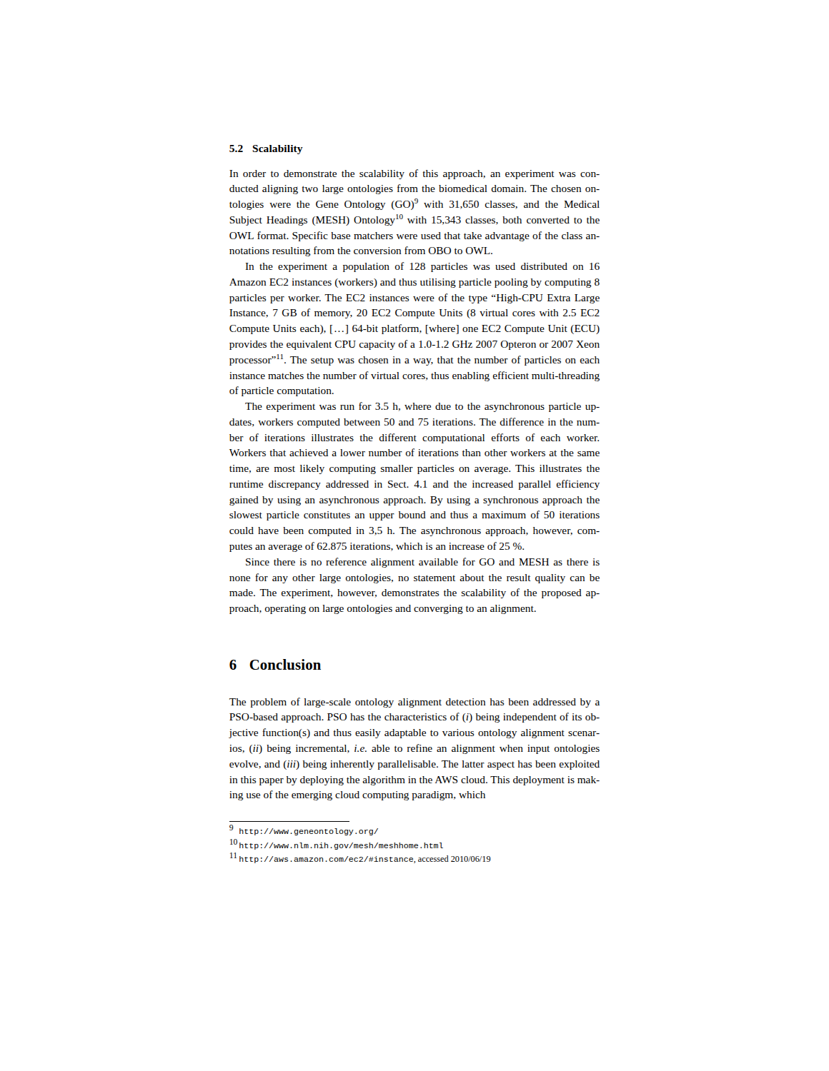5.2 Scalability
In order to demonstrate the scalability of this approach, an experiment was conducted aligning two large ontologies from the biomedical domain. The chosen ontologies were the Gene Ontology (GO)9 with 31,650 classes, and the Medical Subject Headings (MESH) Ontology10 with 15,343 classes, both converted to the OWL format. Specific base matchers were used that take advantage of the class annotations resulting from the conversion from OBO to OWL.
In the experiment a population of 128 particles was used distributed on 16 Amazon EC2 instances (workers) and thus utilising particle pooling by computing 8 particles per worker. The EC2 instances were of the type “High-CPU Extra Large Instance, 7 GB of memory, 20 EC2 Compute Units (8 virtual cores with 2.5 EC2 Compute Units each), [ . . . ] 64-bit platform, [where] one EC2 Compute Unit (ECU) provides the equivalent CPU capacity of a 1.0-1.2 GHz 2007 Opteron or 2007 Xeon processor”11. The setup was chosen in a way, that the number of particles on each instance matches the number of virtual cores, thus enabling efficient multi-threading of particle computation.
The experiment was run for 3.5 h, where due to the asynchronous particle updates, workers computed between 50 and 75 iterations. The difference in the number of iterations illustrates the different computational efforts of each worker. Workers that achieved a lower number of iterations than other workers at the same time, are most likely computing smaller particles on average. This illustrates the runtime discrepancy addressed in Sect. 4.1 and the increased parallel efficiency gained by using an asynchronous approach. By using a synchronous approach the slowest particle constitutes an upper bound and thus a maximum of 50 iterations could have been computed in 3,5 h. The asynchronous approach, however, computes an average of 62.875 iterations, which is an increase of 25 %.
Since there is no reference alignment available for GO and MESH as there is none for any other large ontologies, no statement about the result quality can be made. The experiment, however, demonstrates the scalability of the proposed approach, operating on large ontologies and converging to an alignment.
6 Conclusion
The problem of large-scale ontology alignment detection has been addressed by a PSO-based approach. PSO has the characteristics of (i) being independent of its objective function(s) and thus easily adaptable to various ontology alignment scenarios, (ii) being incremental, i.e. able to refine an alignment when input ontologies evolve, and (iii) being inherently parallelisable. The latter aspect has been exploited in this paper by deploying the algorithm in the AWS cloud. This deployment is making use of the emerging cloud computing paradigm, which
9 http://www.geneontology.org/
10 http://www.nlm.nih.gov/mesh/meshhome.html
11 http://aws.amazon.com/ec2/#instance, accessed 2010/06/19